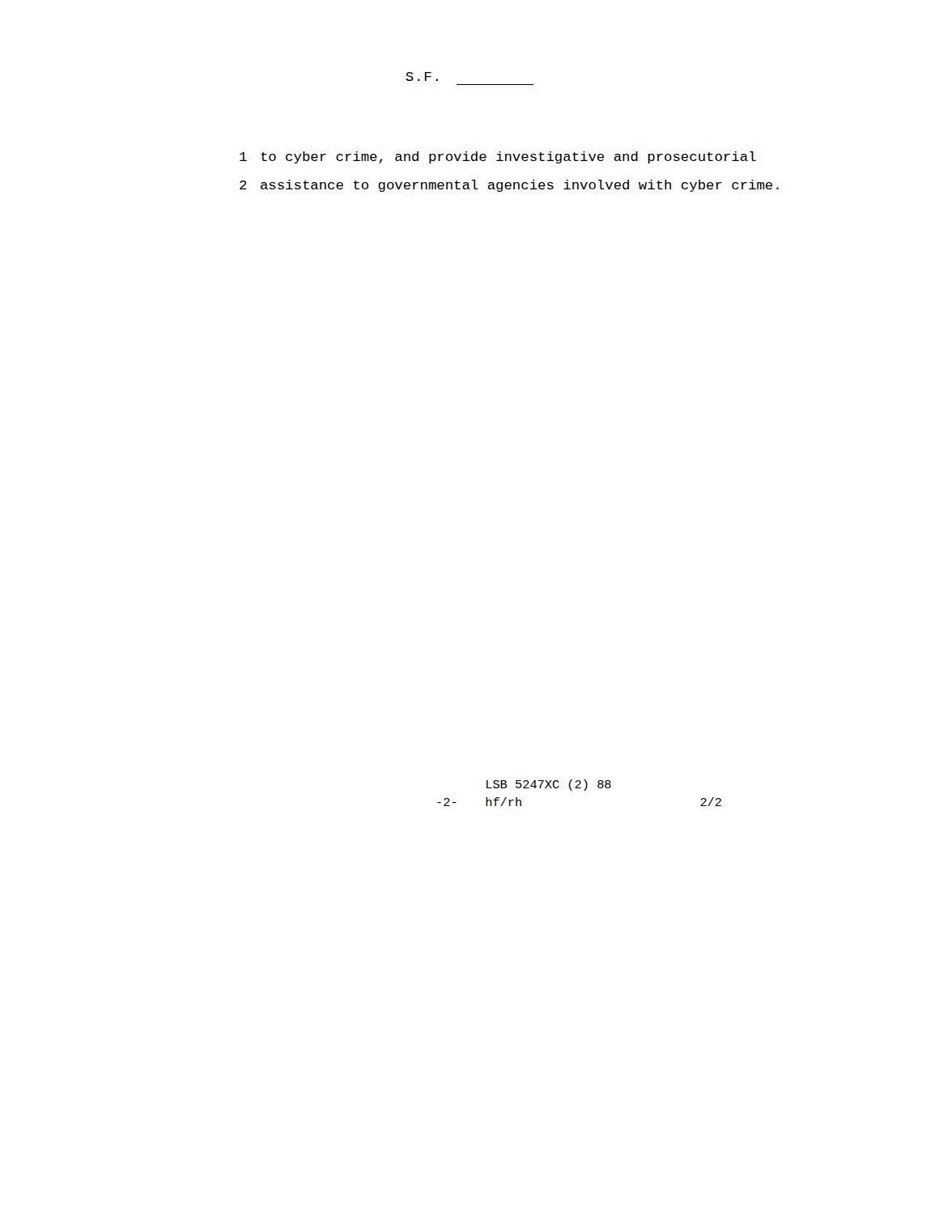S.F.
1to cyber crime, and provide investigative and prosecutorial
2assistance to governmental agencies involved with cyber crime.
-2-
LSB 5247XC (2) 88
hf/rh
2/2